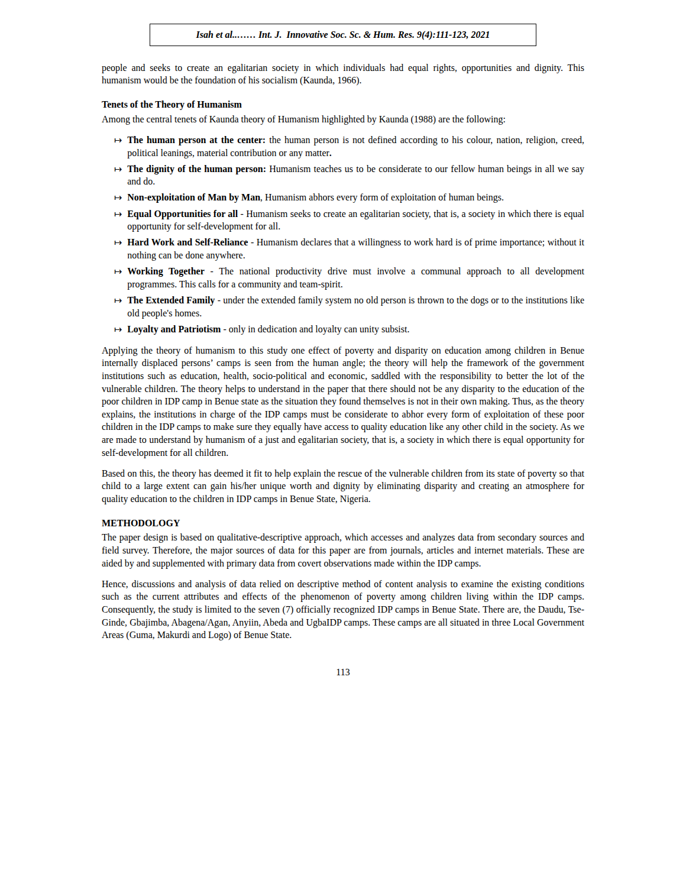Isah et al..…… Int. J. Innovative Soc. Sc. & Hum. Res. 9(4):111-123, 2021
people and seeks to create an egalitarian society in which individuals had equal rights, opportunities and dignity. This humanism would be the foundation of his socialism (Kaunda, 1966).
Tenets of the Theory of Humanism
Among the central tenets of Kaunda theory of Humanism highlighted by Kaunda (1988) are the following:
The human person at the center: the human person is not defined according to his colour, nation, religion, creed, political leanings, material contribution or any matter.
The dignity of the human person: Humanism teaches us to be considerate to our fellow human beings in all we say and do.
Non-exploitation of Man by Man, Humanism abhors every form of exploitation of human beings.
Equal Opportunities for all - Humanism seeks to create an egalitarian society, that is, a society in which there is equal opportunity for self-development for all.
Hard Work and Self-Reliance - Humanism declares that a willingness to work hard is of prime importance; without it nothing can be done anywhere.
Working Together - The national productivity drive must involve a communal approach to all development programmes. This calls for a community and team-spirit.
The Extended Family - under the extended family system no old person is thrown to the dogs or to the institutions like old people's homes.
Loyalty and Patriotism - only in dedication and loyalty can unity subsist.
Applying the theory of humanism to this study one effect of poverty and disparity on education among children in Benue internally displaced persons’ camps is seen from the human angle; the theory will help the framework of the government institutions such as education, health, socio-political and economic, saddled with the responsibility to better the lot of the vulnerable children. The theory helps to understand in the paper that there should not be any disparity to the education of the poor children in IDP camp in Benue state as the situation they found themselves is not in their own making. Thus, as the theory explains, the institutions in charge of the IDP camps must be considerate to abhor every form of exploitation of these poor children in the IDP camps to make sure they equally have access to quality education like any other child in the society. As we are made to understand by humanism of a just and egalitarian society, that is, a society in which there is equal opportunity for self-development for all children.
Based on this, the theory has deemed it fit to help explain the rescue of the vulnerable children from its state of poverty so that child to a large extent can gain his/her unique worth and dignity by eliminating disparity and creating an atmosphere for quality education to the children in IDP camps in Benue State, Nigeria.
METHODOLOGY
The paper design is based on qualitative-descriptive approach, which accesses and analyzes data from secondary sources and field survey. Therefore, the major sources of data for this paper are from journals, articles and internet materials. These are aided by and supplemented with primary data from covert observations made within the IDP camps.
Hence, discussions and analysis of data relied on descriptive method of content analysis to examine the existing conditions such as the current attributes and effects of the phenomenon of poverty among children living within the IDP camps. Consequently, the study is limited to the seven (7) officially recognized IDP camps in Benue State. There are, the Daudu, Tse-Ginde, Gbajimba, Abagena/Agan, Anyiin, Abeda and UgbaIDP camps. These camps are all situated in three Local Government Areas (Guma, Makurdi and Logo) of Benue State.
113